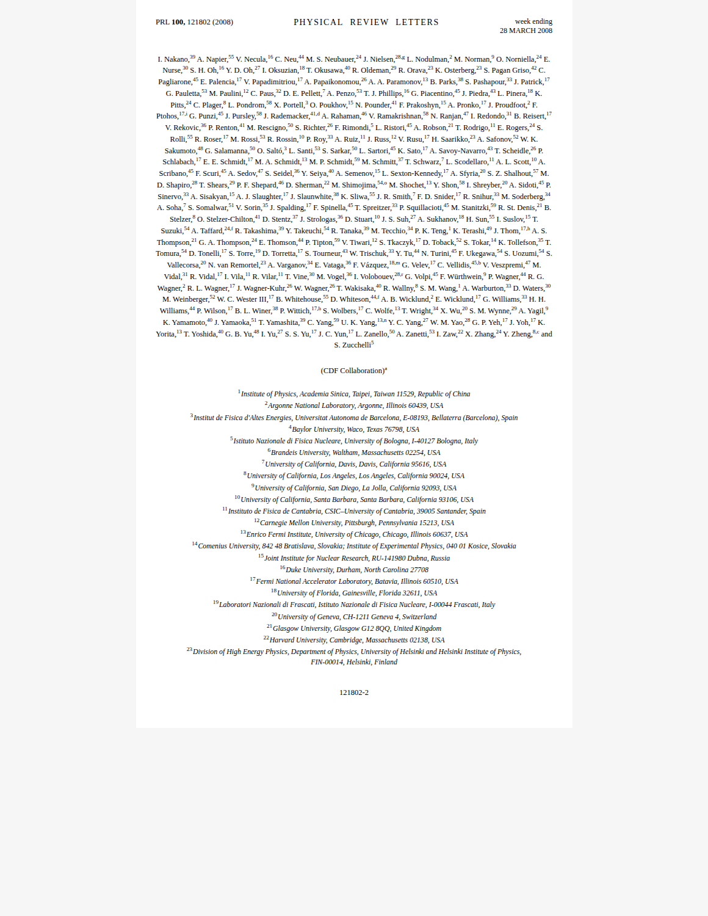PRL 100, 121802 (2008)
PHYSICAL REVIEW LETTERS
week ending
28 MARCH 2008
I. Nakano,39 A. Napier,55 V. Necula,16 C. Neu,44 M. S. Neubauer,24 J. Nielsen,28,g L. Nodulman,2 M. Norman,9 O. Norniella,24 E. Nurse,30 S. H. Oh,16 Y. D. Oh,27 I. Oksuzian,18 T. Okusawa,40 R. Oldeman,29 R. Orava,23 K. Osterberg,23 S. Pagan Griso,42 C. Pagliarone,45 E. Palencia,17 V. Papadimitriou,17 A. Papaikonomou,26 A. A. Paramonov,13 B. Parks,38 S. Pashapour,33 J. Patrick,17 G. Pauletta,53 M. Paulini,12 C. Paus,32 D. E. Pellett,7 A. Penzo,53 T. J. Phillips,16 G. Piacentino,45 J. Piedra,43 L. Pinera,18 K. Pitts,24 C. Plager,8 L. Pondrom,58 X. Portell,3 O. Poukhov,15 N. Pounder,41 F. Prakoshyn,15 A. Pronko,17 J. Proudfoot,2 F. Ptohos,17,i G. Punzi,45 J. Pursley,58 J. Rademacker,41,d A. Rahaman,46 V. Ramakrishnan,58 N. Ranjan,47 I. Redondo,31 B. Reisert,17 V. Rekovic,36 P. Renton,41 M. Rescigno,50 S. Richter,26 F. Rimondi,5 L. Ristori,45 A. Robson,21 T. Rodrigo,11 E. Rogers,24 S. Rolli,55 R. Roser,17 M. Rossi,53 R. Rossin,10 P. Roy,33 A. Ruiz,11 J. Russ,12 V. Rusu,17 H. Saarikko,23 A. Safonov,52 W. K. Sakumoto,48 G. Salamanna,50 O. Saltó,3 L. Santi,53 S. Sarkar,50 L. Sartori,45 K. Sato,17 A. Savoy-Navarro,43 T. Scheidle,26 P. Schlabach,17 E. E. Schmidt,17 M. A. Schmidt,13 M. P. Schmidt,59 M. Schmitt,37 T. Schwarz,7 L. Scodellaro,11 A. L. Scott,10 A. Scribano,45 F. Scuri,45 A. Sedov,47 S. Seidel,36 Y. Seiya,40 A. Semenov,15 L. Sexton-Kennedy,17 A. Sfyria,20 S. Z. Shalhout,57 M. D. Shapiro,28 T. Shears,29 P. F. Shepard,46 D. Sherman,22 M. Shimojima,54,o M. Shochet,13 Y. Shon,58 I. Shreyber,20 A. Sidoti,45 P. Sinervo,33 A. Sisakyan,15 A. J. Slaughter,17 J. Slaunwhite,38 K. Sliwa,55 J. R. Smith,7 F. D. Snider,17 R. Snihur,33 M. Soderberg,34 A. Soha,7 S. Somalwar,51 V. Sorin,35 J. Spalding,17 F. Spinella,45 T. Spreitzer,33 P. Squillacioti,45 M. Stanitzki,59 R. St. Denis,21 B. Stelzer,8 O. Stelzer-Chilton,41 D. Stentz,37 J. Strologas,36 D. Stuart,10 J. S. Suh,27 A. Sukhanov,18 H. Sun,55 I. Suslov,15 T. Suzuki,54 A. Taffard,24,f R. Takashima,39 Y. Takeuchi,54 R. Tanaka,39 M. Tecchio,34 P. K. Teng,1 K. Terashi,49 J. Thom,17,h A. S. Thompson,21 G. A. Thompson,24 E. Thomson,44 P. Tipton,59 V. Tiwari,12 S. Tkaczyk,17 D. Toback,52 S. Tokar,14 K. Tollefson,35 T. Tomura,54 D. Tonelli,17 S. Torre,19 D. Torretta,17 S. Tourneur,43 W. Trischuk,33 Y. Tu,44 N. Turini,45 F. Ukegawa,54 S. Uozumi,54 S. Vallecorsa,20 N. van Remortel,23 A. Varganov,34 E. Vataga,36 F. Vázquez,18,m G. Velev,17 C. Vellidis,45,b V. Veszpremi,47 M. Vidal,31 R. Vidal,17 I. Vila,11 R. Vilar,11 T. Vine,30 M. Vogel,36 I. Volobouev,28,r G. Volpi,45 F. Würthwein,9 P. Wagner,44 R. G. Wagner,2 R. L. Wagner,17 J. Wagner-Kuhr,26 W. Wagner,26 T. Wakisaka,40 R. Wallny,8 S. M. Wang,1 A. Warburton,33 D. Waters,30 M. Weinberger,52 W. C. Wester III,17 B. Whitehouse,55 D. Whiteson,44,f A. B. Wicklund,2 E. Wicklund,17 G. Williams,33 H. H. Williams,44 P. Wilson,17 B. L. Winer,38 P. Wittich,17,h S. Wolbers,17 C. Wolfe,13 T. Wright,34 X. Wu,20 S. M. Wynne,29 A. Yagil,9 K. Yamamoto,40 J. Yamaoka,51 T. Yamashita,39 C. Yang,59 U. K. Yang,13,n Y. C. Yang,27 W. M. Yao,28 G. P. Yeh,17 J. Yoh,17 K. Yorita,13 T. Yoshida,40 G. B. Yu,48 I. Yu,27 S. S. Yu,17 J. C. Yun,17 L. Zanello,50 A. Zanetti,53 I. Zaw,22 X. Zhang,24 Y. Zheng,8,c and S. Zucchelli5
(CDF Collaboration)a
1 Institute of Physics, Academia Sinica, Taipei, Taiwan 11529, Republic of China
2 Argonne National Laboratory, Argonne, Illinois 60439, USA
3 Institut de Fisica d'Altes Energies, Universitat Autonoma de Barcelona, E-08193, Bellaterra (Barcelona), Spain
4 Baylor University, Waco, Texas 76798, USA
5 Istituto Nazionale di Fisica Nucleare, University of Bologna, I-40127 Bologna, Italy
6 Brandeis University, Waltham, Massachusetts 02254, USA
7 University of California, Davis, Davis, California 95616, USA
8 University of California, Los Angeles, Los Angeles, California 90024, USA
9 University of California, San Diego, La Jolla, California 92093, USA
10 University of California, Santa Barbara, Santa Barbara, California 93106, USA
11 Instituto de Fisica de Cantabria, CSIC–University of Cantabria, 39005 Santander, Spain
12 Carnegie Mellon University, Pittsburgh, Pennsylvania 15213, USA
13 Enrico Fermi Institute, University of Chicago, Chicago, Illinois 60637, USA
14 Comenius University, 842 48 Bratislava, Slovakia; Institute of Experimental Physics, 040 01 Kosice, Slovakia
15 Joint Institute for Nuclear Research, RU-141980 Dubna, Russia
16 Duke University, Durham, North Carolina 27708
17 Fermi National Accelerator Laboratory, Batavia, Illinois 60510, USA
18 University of Florida, Gainesville, Florida 32611, USA
19 Laboratori Nazionali di Frascati, Istituto Nazionale di Fisica Nucleare, I-00044 Frascati, Italy
20 University of Geneva, CH-1211 Geneva 4, Switzerland
21 Glasgow University, Glasgow G12 8QQ, United Kingdom
22 Harvard University, Cambridge, Massachusetts 02138, USA
23 Division of High Energy Physics, Department of Physics, University of Helsinki and Helsinki Institute of Physics,
FIN-00014, Helsinki, Finland
121802-2